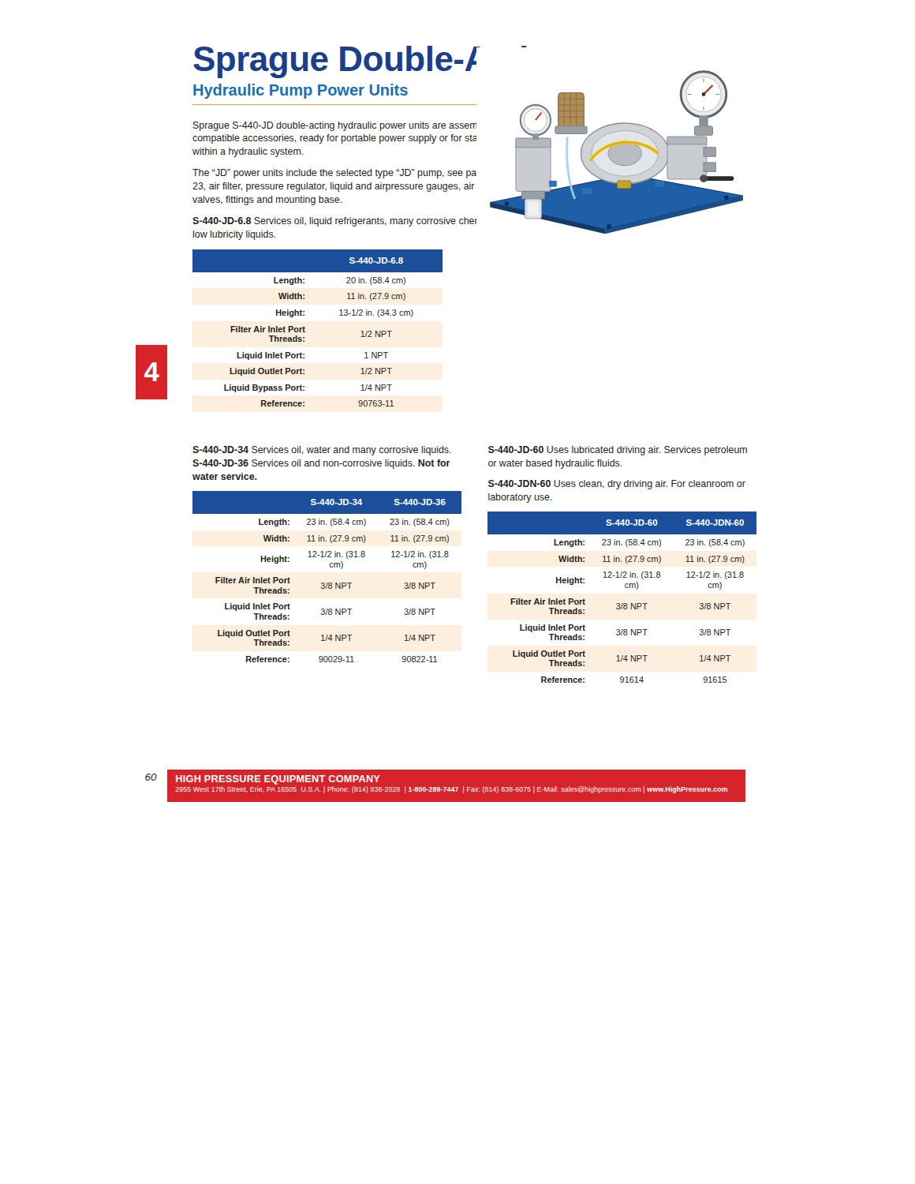4
Sprague Double-Acting
Hydraulic Pump Power Units
Sprague double-acting hydraulic pump power unit
Sprague S-440-JD double-acting hydraulic power units are assembled with compatible accessories, ready for portable power supply or for stationary use within a hydraulic system.
The “JD” power units include the selected type “JD” pump, see pages 22 and 23, air filter, pressure regulator, liquid and airpressure gauges, air lubricator, valves, fittings and mounting base.
S-440-JD-6.8 Services oil, liquid refrigerants, many corrosive chemicals and low lubricity liquids.
| | S-440-JD-6.8 |
| --- | --- |
| Length: | 20 in. (58.4 cm) |
| Width: | 11 in. (27.9 cm) |
| Height: | 13-1/2 in. (34.3 cm) |
| Filter Air Inlet Port Threads: | 1/2 NPT |
| Liquid Inlet Port: | 1 NPT |
| Liquid Outlet Port: | 1/2 NPT |
| Liquid Bypass Port: | 1/4 NPT |
| Reference: | 90763-11 |
S-440-JD-34 Services oil, water and many corrosive liquids.
S-440-JD-36 Services oil and non-corrosive liquids. Not for water service.
| | S-440-JD-34 | S-440-JD-36 |
| --- | --- | --- |
| Length: | 23 in. (58.4 cm) | 23 in. (58.4 cm) |
| Width: | 11 in. (27.9 cm) | 11 in. (27.9 cm) |
| Height: | 12-1/2 in. (31.8 cm) | 12-1/2 in. (31.8 cm) |
| Filter Air Inlet Port Threads: | 3/8 NPT | 3/8 NPT |
| Liquid Inlet Port Threads: | 3/8 NPT | 3/8 NPT |
| Liquid Outlet Port Threads: | 1/4 NPT | 1/4 NPT |
| Reference: | 90029-11 | 90822-11 |
S-440-JD-60 Uses lubricated driving air. Services petroleum or water based hydraulic fluids.
S-440-JDN-60 Uses clean, dry driving air. For cleanroom or laboratory use.
| | S-440-JD-60 | S-440-JDN-60 |
| --- | --- | --- |
| Length: | 23 in. (58.4 cm) | 23 in. (58.4 cm) |
| Width: | 11 in. (27.9 cm) | 11 in. (27.9 cm) |
| Height: | 12-1/2 in. (31.8 cm) | 12-1/2 in. (31.8 cm) |
| Filter Air Inlet Port Threads: | 3/8 NPT | 3/8 NPT |
| Liquid Inlet Port Threads: | 3/8 NPT | 3/8 NPT |
| Liquid Outlet Port Threads: | 1/4 NPT | 1/4 NPT |
| Reference: | 91614 | 91615 |
60
HIGH PRESSURE EQUIPMENT COMPANY
2955 West 17th Street, Erie, PA 16505 U.S.A. | Phone: (814) 838-2028 | 1-800-289-7447 | Fax: (814) 838-6075 | E-Mail: sales@highpressure.com | www.HighPressure.com